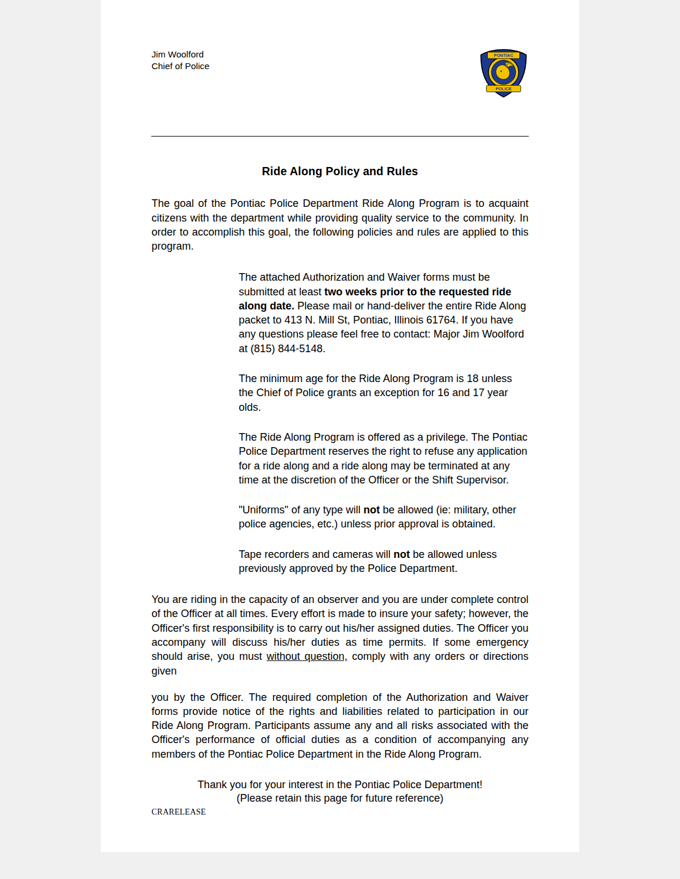Jim Woolford
Chief of Police
PONTIAC POLICE
Ride Along Policy and Rules
The goal of the Pontiac Police Department Ride Along Program is to acquaint citizens with the department while providing quality service to the community. In order to accomplish this goal, the following policies and rules are applied to this program.
The attached Authorization and Waiver forms must be submitted at least two weeks prior to the requested ride along date. Please mail or hand-deliver the entire Ride Along packet to 413 N. Mill St, Pontiac, Illinois 61764. If you have any questions please feel free to contact: Major Jim Woolford at (815) 844-5148.
The minimum age for the Ride Along Program is 18 unless the Chief of Police grants an exception for 16 and 17 year olds.
The Ride Along Program is offered as a privilege. The Pontiac Police Department reserves the right to refuse any application for a ride along and a ride along may be terminated at any time at the discretion of the Officer or the Shift Supervisor.
"Uniforms" of any type will not be allowed (ie: military, other police agencies, etc.) unless prior approval is obtained.
Tape recorders and cameras will not be allowed unless previously approved by the Police Department.
You are riding in the capacity of an observer and you are under complete control of the Officer at all times. Every effort is made to insure your safety; however, the Officer's first responsibility is to carry out his/her assigned duties. The Officer you accompany will discuss his/her duties as time permits. If some emergency should arise, you must without question, comply with any orders or directions given
you by the Officer. The required completion of the Authorization and Waiver forms provide notice of the rights and liabilities related to participation in our Ride Along Program. Participants assume any and all risks associated with the Officer's performance of official duties as a condition of accompanying any members of the Pontiac Police Department in the Ride Along Program.
Thank you for your interest in the Pontiac Police Department!
(Please retain this page for future reference)
CRARELEASE